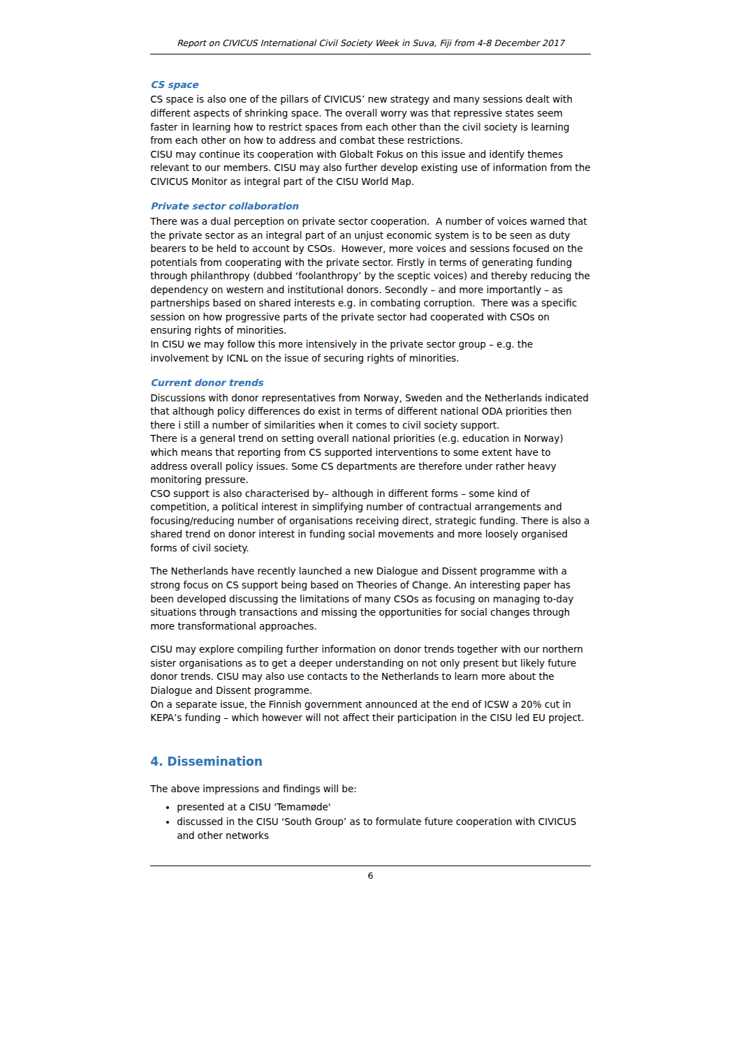Report on CIVICUS International Civil Society Week in Suva, Fiji from 4-8 December 2017
CS space
CS space is also one of the pillars of CIVICUS’ new strategy and many sessions dealt with different aspects of shrinking space. The overall worry was that repressive states seem faster in learning how to restrict spaces from each other than the civil society is learning from each other on how to address and combat these restrictions.
CISU may continue its cooperation with Globalt Fokus on this issue and identify themes relevant to our members. CISU may also further develop existing use of information from the CIVICUS Monitor as integral part of the CISU World Map.
Private sector collaboration
There was a dual perception on private sector cooperation. A number of voices warned that the private sector as an integral part of an unjust economic system is to be seen as duty bearers to be held to account by CSOs. However, more voices and sessions focused on the potentials from cooperating with the private sector. Firstly in terms of generating funding through philanthropy (dubbed ‘foolanthropy’ by the sceptic voices) and thereby reducing the dependency on western and institutional donors. Secondly – and more importantly – as partnerships based on shared interests e.g. in combating corruption. There was a specific session on how progressive parts of the private sector had cooperated with CSOs on ensuring rights of minorities.
In CISU we may follow this more intensively in the private sector group – e.g. the involvement by ICNL on the issue of securing rights of minorities.
Current donor trends
Discussions with donor representatives from Norway, Sweden and the Netherlands indicated that although policy differences do exist in terms of different national ODA priorities then there i still a number of similarities when it comes to civil society support.
There is a general trend on setting overall national priorities (e.g. education in Norway) which means that reporting from CS supported interventions to some extent have to address overall policy issues. Some CS departments are therefore under rather heavy monitoring pressure.
CSO support is also characterised by– although in different forms – some kind of competition, a political interest in simplifying number of contractual arrangements and focusing/reducing number of organisations receiving direct, strategic funding. There is also a shared trend on donor interest in funding social movements and more loosely organised forms of civil society.
The Netherlands have recently launched a new Dialogue and Dissent programme with a strong focus on CS support being based on Theories of Change. An interesting paper has been developed discussing the limitations of many CSOs as focusing on managing to-day situations through transactions and missing the opportunities for social changes through more transformational approaches.
CISU may explore compiling further information on donor trends together with our northern sister organisations as to get a deeper understanding on not only present but likely future donor trends. CISU may also use contacts to the Netherlands to learn more about the Dialogue and Dissent programme.
On a separate issue, the Finnish government announced at the end of ICSW a 20% cut in KEPA’s funding – which however will not affect their participation in the CISU led EU project.
4. Dissemination
The above impressions and findings will be:
presented at a CISU 'Temamøde'
discussed in the CISU ‘South Group’ as to formulate future cooperation with CIVICUS and other networks
6